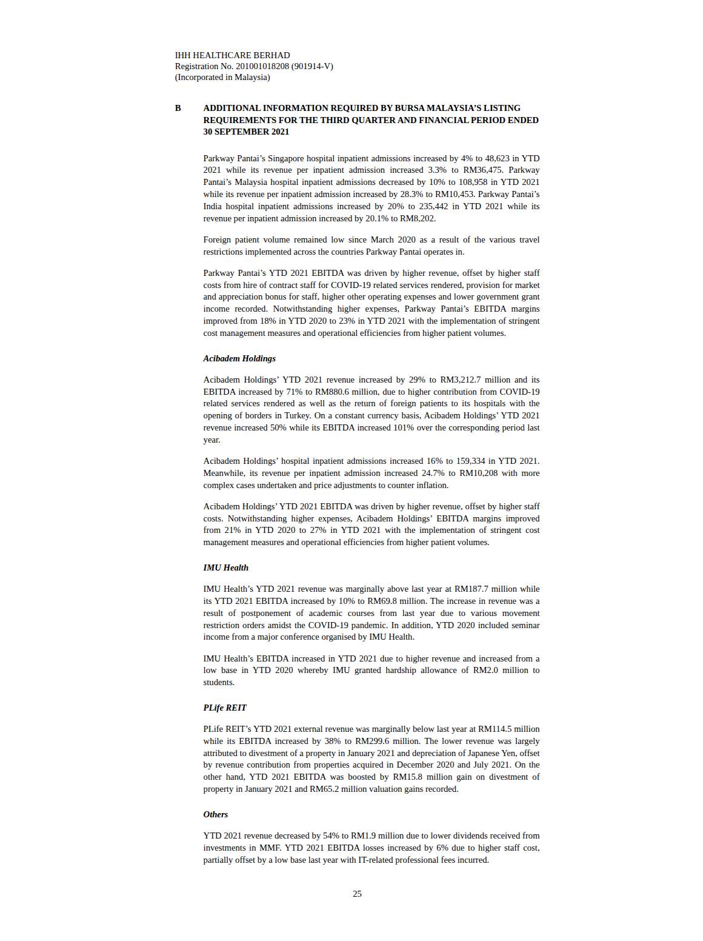IHH HEALTHCARE BERHAD
Registration No. 201001018208 (901914-V)
(Incorporated in Malaysia)
B
Additional information required by Bursa Malaysia’s Listing Requirements for the third quarter and financial period ended 30 September 2021
Parkway Pantai’s Singapore hospital inpatient admissions increased by 4% to 48,623 in YTD 2021 while its revenue per inpatient admission increased 3.3% to RM36,475. Parkway Pantai’s Malaysia hospital inpatient admissions decreased by 10% to 108,958 in YTD 2021 while its revenue per inpatient admission increased by 28.3% to RM10,453. Parkway Pantai’s India hospital inpatient admissions increased by 20% to 235,442 in YTD 2021 while its revenue per inpatient admission increased by 20.1% to RM8,202.
Foreign patient volume remained low since March 2020 as a result of the various travel restrictions implemented across the countries Parkway Pantai operates in.
Parkway Pantai’s YTD 2021 EBITDA was driven by higher revenue, offset by higher staff costs from hire of contract staff for COVID-19 related services rendered, provision for market and appreciation bonus for staff, higher other operating expenses and lower government grant income recorded. Notwithstanding higher expenses, Parkway Pantai’s EBITDA margins improved from 18% in YTD 2020 to 23% in YTD 2021 with the implementation of stringent cost management measures and operational efficiencies from higher patient volumes.
Acibadem Holdings
Acibadem Holdings’ YTD 2021 revenue increased by 29% to RM3,212.7 million and its EBITDA increased by 71% to RM880.6 million, due to higher contribution from COVID-19 related services rendered as well as the return of foreign patients to its hospitals with the opening of borders in Turkey. On a constant currency basis, Acibadem Holdings’ YTD 2021 revenue increased 50% while its EBITDA increased 101% over the corresponding period last year.
Acibadem Holdings’ hospital inpatient admissions increased 16% to 159,334 in YTD 2021. Meanwhile, its revenue per inpatient admission increased 24.7% to RM10,208 with more complex cases undertaken and price adjustments to counter inflation.
Acibadem Holdings’ YTD 2021 EBITDA was driven by higher revenue, offset by higher staff costs. Notwithstanding higher expenses, Acibadem Holdings’ EBITDA margins improved from 21% in YTD 2020 to 27% in YTD 2021 with the implementation of stringent cost management measures and operational efficiencies from higher patient volumes.
IMU Health
IMU Health’s YTD 2021 revenue was marginally above last year at RM187.7 million while its YTD 2021 EBITDA increased by 10% to RM69.8 million. The increase in revenue was a result of postponement of academic courses from last year due to various movement restriction orders amidst the COVID-19 pandemic. In addition, YTD 2020 included seminar income from a major conference organised by IMU Health.
IMU Health’s EBITDA increased in YTD 2021 due to higher revenue and increased from a low base in YTD 2020 whereby IMU granted hardship allowance of RM2.0 million to students.
PLife REIT
PLife REIT’s YTD 2021 external revenue was marginally below last year at RM114.5 million while its EBITDA increased by 38% to RM299.6 million. The lower revenue was largely attributed to divestment of a property in January 2021 and depreciation of Japanese Yen, offset by revenue contribution from properties acquired in December 2020 and July 2021. On the other hand, YTD 2021 EBITDA was boosted by RM15.8 million gain on divestment of property in January 2021 and RM65.2 million valuation gains recorded.
Others
YTD 2021 revenue decreased by 54% to RM1.9 million due to lower dividends received from investments in MMF. YTD 2021 EBITDA losses increased by 6% due to higher staff cost, partially offset by a low base last year with IT-related professional fees incurred.
25